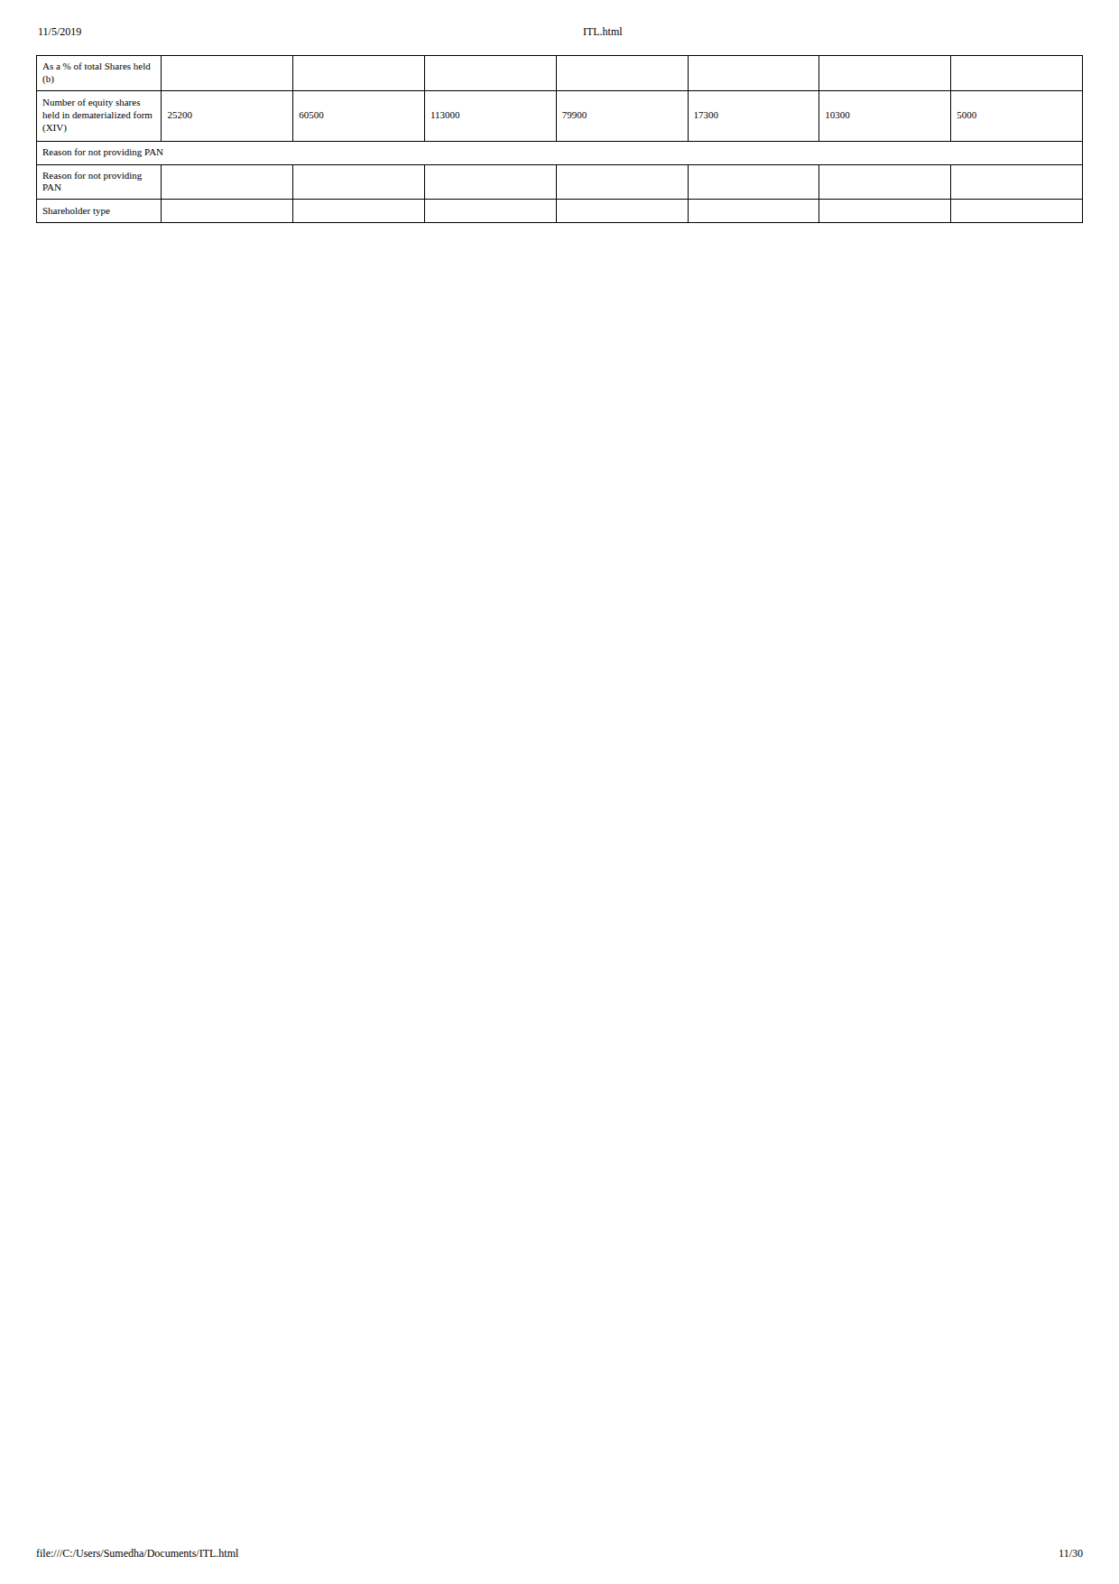11/5/2019
ITL.html
| As a % of total Shares held (b) | | | | | | | |
| Number of equity shares held in dematerialized form (XIV) | 25200 | 60500 | 113000 | 79900 | 17300 | 10300 | 5000 |
| Reason for not providing PAN |
| Reason for not providing PAN | | | | | | | |
| Shareholder type | | | | | | | |
file:///C:/Users/Sumedha/Documents/ITL.html
11/30